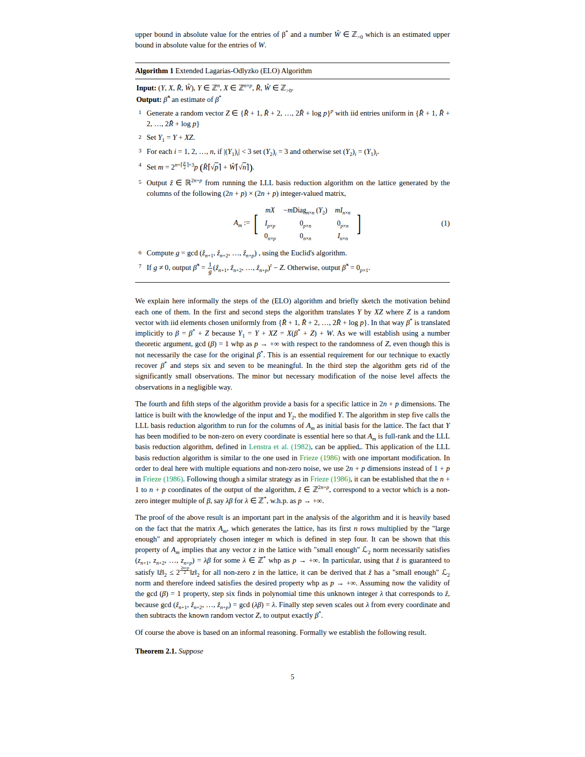upper bound in absolute value for the entries of β* and a number Ŵ ∈ ℤ>0 which is an estimated upper bound in absolute value for the entries of W.
Algorithm 1 Extended Lagarias-Odlyzko (ELO) Algorithm
Input: (Y, X, R̂, Ŵ), Y ∈ ℤn, X ∈ ℤn×p, R̂, Ŵ ∈ ℤ>0.
Output: β̂* an estimate of β*
Generate a random vector Z ∈ {R̂ + 1, R̂ + 2, …, 2R̂ + log p}p with iid entries uniform in {R̂ + 1, R̂ + 2, …, 2R̂ + log p}
Set Y1 = Y + XZ.
For each i = 1, 2, …, n, if |(Y1)i| < 3 set (Y2)i = 3 and otherwise set (Y2)i = (Y1)i.
Set m = 2n+⌈p 2⌉+3p (R̂⌈√p⌉ + Ŵ⌈√n⌉).
Output ẑ ∈ ℝ2n+p from running the LLL basis reduction algorithm on the lattice generated by the columns of the following (2n + p) × (2n + p) integer-valued matrix, Am := [
| mX | − m Diag n × n ( Y 2 ) | mI n × n |
| I p × p | 0 p × n | 0 p × n |
| 0 n × p | 0 n × n | I n × n |
] (1)
Compute g = gcd (ẑn+1, ẑn+2, …, ẑn+p) , using the Euclid's algorithm.
If g ≠ 0, output β̂* = 1 g(ẑn+1, ẑn+2, …, ẑn+p)t − Z. Otherwise, output β̂* = 0p×1.
We explain here informally the steps of the (ELO) algorithm and briefly sketch the motivation behind each one of them. In the first and second steps the algorithm translates Y by XZ where Z is a random vector with iid elements chosen uniformly from {R̂ + 1, R̂ + 2, …, 2R̂ + log p}. In that way β* is translated implicitly to β = β* + Z because Y1 = Y + XZ = X(β* + Z) + W. As we will establish using a number theoretic argument, gcd (β) = 1 whp as p → +∞ with respect to the randomness of Z, even though this is not necessarily the case for the original β*. This is an essential requirement for our technique to exactly recover β* and steps six and seven to be meaningful. In the third step the algorithm gets rid of the significantly small observations. The minor but necessary modification of the noise level affects the observations in a negligible way.
The fourth and fifth steps of the algorithm provide a basis for a specific lattice in 2n + p dimensions. The lattice is built with the knowledge of the input and Y2, the modified Y. The algorithm in step five calls the LLL basis reduction algorithm to run for the columns of Am as initial basis for the lattice. The fact that Y has been modified to be non-zero on every coordinate is essential here so that Am is full-rank and the LLL basis reduction algorithm, defined in Lenstra et al. (1982), can be applied,. This application of the LLL basis reduction algorithm is similar to the one used in Frieze (1986) with one important modification. In order to deal here with multiple equations and non-zero noise, we use 2n + p dimensions instead of 1 + p in Frieze (1986). Following though a similar strategy as in Frieze (1986), it can be established that the n + 1 to n + p coordinates of the output of the algorithm, ẑ ∈ ℤ2n+p, correspond to a vector which is a non-zero integer multiple of β, say λβ for λ ∈ ℤ*, w.h.p. as p → +∞.
The proof of the above result is an important part in the analysis of the algorithm and it is heavily based on the fact that the matrix Am, which generates the lattice, has its first n rows multiplied by the "large enough" and appropriately chosen integer m which is defined in step four. It can be shown that this property of Am implies that any vector z in the lattice with "small enough" ℒ2 norm necessarily satisfies (zn+1, zn+2, …, zn+p) = λβ for some λ ∈ ℤ* whp as p → +∞. In particular, using that ẑ is guaranteed to satisfy ‖ẑ‖2 ≤ 22n+p 2‖z‖2 for all non-zero z in the lattice, it can be derived that ẑ has a "small enough" ℒ2 norm and therefore indeed satisfies the desired property whp as p → +∞. Assuming now the validity of the gcd (β) = 1 property, step six finds in polynomial time this unknown integer λ that corresponds to ẑ, because gcd (ẑn+1, ẑn+2, …, ẑn+p) = gcd (λβ) = λ. Finally step seven scales out λ from every coordinate and then subtracts the known random vector Z, to output exactly β*.
Of course the above is based on an informal reasoning. Formally we establish the following result.
Theorem 2.1. Suppose
5